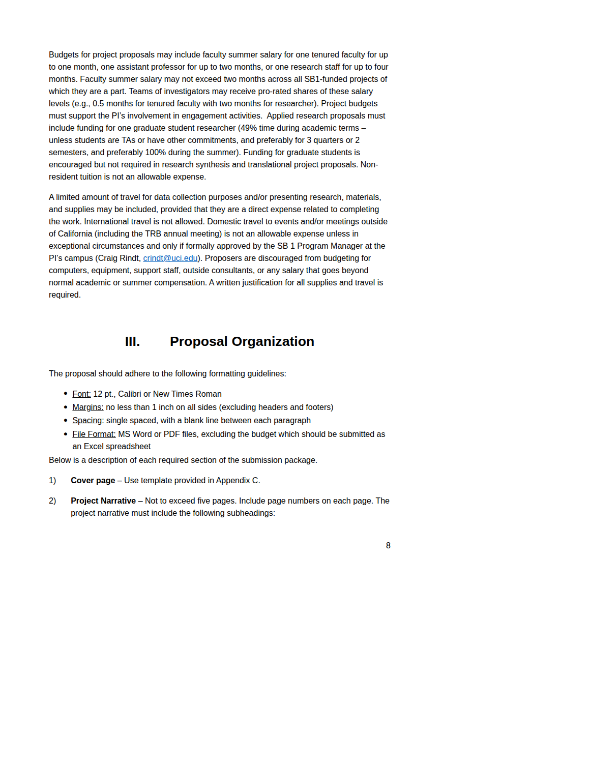Budgets for project proposals may include faculty summer salary for one tenured faculty for up to one month, one assistant professor for up to two months, or one research staff for up to four months. Faculty summer salary may not exceed two months across all SB1-funded projects of which they are a part. Teams of investigators may receive pro-rated shares of these salary levels (e.g., 0.5 months for tenured faculty with two months for researcher). Project budgets must support the PI’s involvement in engagement activities. Applied research proposals must include funding for one graduate student researcher (49% time during academic terms – unless students are TAs or have other commitments, and preferably for 3 quarters or 2 semesters, and preferably 100% during the summer). Funding for graduate students is encouraged but not required in research synthesis and translational project proposals. Non-resident tuition is not an allowable expense.
A limited amount of travel for data collection purposes and/or presenting research, materials, and supplies may be included, provided that they are a direct expense related to completing the work. International travel is not allowed. Domestic travel to events and/or meetings outside of California (including the TRB annual meeting) is not an allowable expense unless in exceptional circumstances and only if formally approved by the SB 1 Program Manager at the PI’s campus (Craig Rindt, crindt@uci.edu). Proposers are discouraged from budgeting for computers, equipment, support staff, outside consultants, or any salary that goes beyond normal academic or summer compensation. A written justification for all supplies and travel is required.
III. Proposal Organization
The proposal should adhere to the following formatting guidelines:
Font: 12 pt., Calibri or New Times Roman
Margins: no less than 1 inch on all sides (excluding headers and footers)
Spacing: single spaced, with a blank line between each paragraph
File Format: MS Word or PDF files, excluding the budget which should be submitted as an Excel spreadsheet
Below is a description of each required section of the submission package.
Cover page – Use template provided in Appendix C.
Project Narrative – Not to exceed five pages. Include page numbers on each page. The project narrative must include the following subheadings:
8